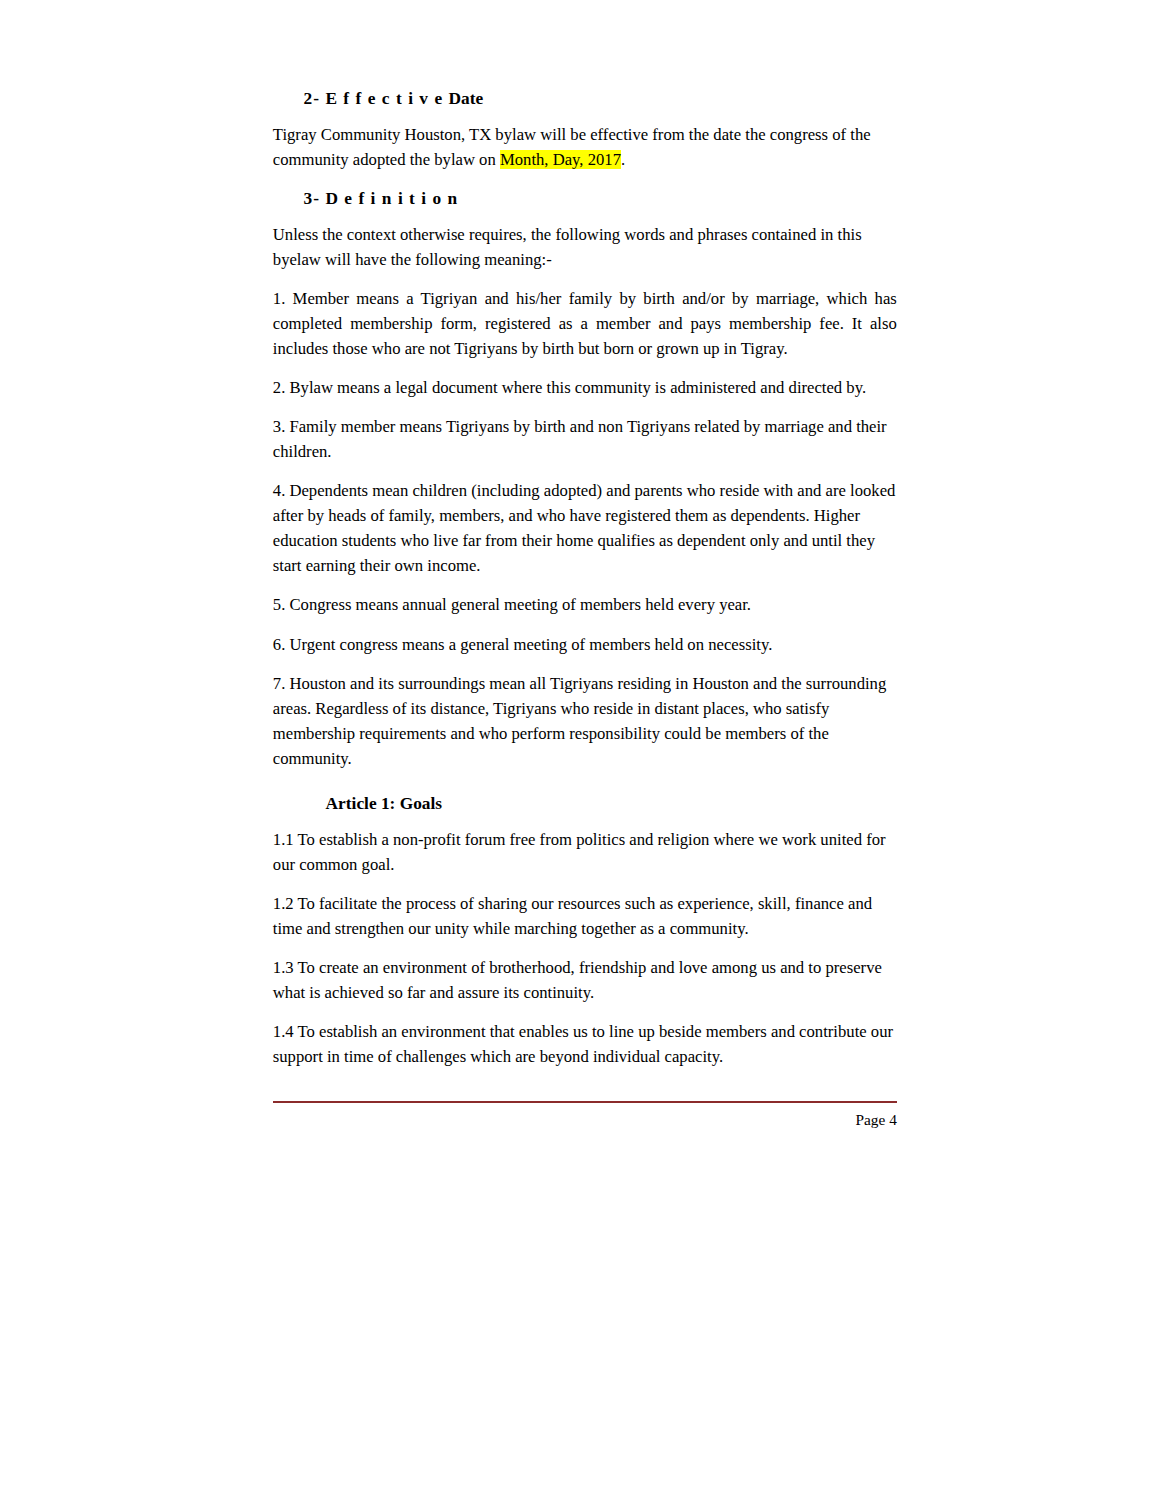2- E f f e c t i v e Date
Tigray Community Houston, TX bylaw will be effective from the date the congress of the community adopted the bylaw on Month, Day, 2017.
3- D e f i n i t i o n
Unless the context otherwise requires, the following words and phrases contained in this byelaw will have the following meaning:-
1. Member means a Tigriyan and his/her family by birth and/or by marriage, which has completed membership form, registered as a member and pays membership fee. It also includes those who are not Tigriyans by birth but born or grown up in Tigray.
2. Bylaw means a legal document where this community is administered and directed by.
3. Family member means Tigriyans by birth and non Tigriyans related by marriage and their children.
4. Dependents mean children (including adopted) and parents who reside with and are looked after by heads of family, members, and who have registered them as dependents. Higher education students who live far from their home qualifies as dependent only and until they start earning their own income.
5. Congress means annual general meeting of members held every year.
6. Urgent congress means a general meeting of members held on necessity.
7. Houston and its surroundings mean all Tigriyans residing in Houston and the surrounding areas. Regardless of its distance, Tigriyans who reside in distant places, who satisfy membership requirements and who perform responsibility could be members of the community.
Article 1: Goals
1.1 To establish a non-profit forum free from politics and religion where we work united for our common goal.
1.2 To facilitate the process of sharing our resources such as experience, skill, finance and time and strengthen our unity while marching together as a community.
1.3 To create an environment of brotherhood, friendship and love among us and to preserve what is achieved so far and assure its continuity.
1.4 To establish an environment that enables us to line up beside members and contribute our support in time of challenges which are beyond individual capacity.
Page 4